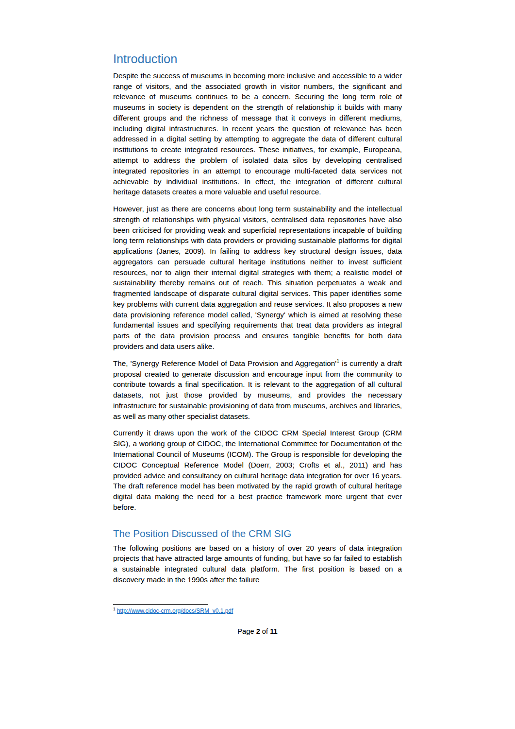Introduction
Despite the success of museums in becoming more inclusive and accessible to a wider range of visitors, and the associated growth in visitor numbers, the significant and relevance of museums continues to be a concern. Securing the long term role of museums in society is dependent on the strength of relationship it builds with many different groups and the richness of message that it conveys in different mediums, including digital infrastructures. In recent years the question of relevance has been addressed in a digital setting by attempting to aggregate the data of different cultural institutions to create integrated resources. These initiatives, for example, Europeana, attempt to address the problem of isolated data silos by developing centralised integrated repositories in an attempt to encourage multi-faceted data services not achievable by individual institutions. In effect, the integration of different cultural heritage datasets creates a more valuable and useful resource.
However, just as there are concerns about long term sustainability and the intellectual strength of relationships with physical visitors, centralised data repositories have also been criticised for providing weak and superficial representations incapable of building long term relationships with data providers or providing sustainable platforms for digital applications (Janes, 2009). In failing to address key structural design issues, data aggregators can persuade cultural heritage institutions neither to invest sufficient resources, nor to align their internal digital strategies with them; a realistic model of sustainability thereby remains out of reach. This situation perpetuates a weak and fragmented landscape of disparate cultural digital services. This paper identifies some key problems with current data aggregation and reuse services. It also proposes a new data provisioning reference model called, 'Synergy' which is aimed at resolving these fundamental issues and specifying requirements that treat data providers as integral parts of the data provision process and ensures tangible benefits for both data providers and data users alike.
The, 'Synergy Reference Model of Data Provision and Aggregation'1 is currently a draft proposal created to generate discussion and encourage input from the community to contribute towards a final specification. It is relevant to the aggregation of all cultural datasets, not just those provided by museums, and provides the necessary infrastructure for sustainable provisioning of data from museums, archives and libraries, as well as many other specialist datasets.
Currently it draws upon the work of the CIDOC CRM Special Interest Group (CRM SIG), a working group of CIDOC, the International Committee for Documentation of the International Council of Museums (ICOM). The Group is responsible for developing the CIDOC Conceptual Reference Model (Doerr, 2003; Crofts et al., 2011) and has provided advice and consultancy on cultural heritage data integration for over 16 years. The draft reference model has been motivated by the rapid growth of cultural heritage digital data making the need for a best practice framework more urgent that ever before.
The Position Discussed of the CRM SIG
The following positions are based on a history of over 20 years of data integration projects that have attracted large amounts of funding, but have so far failed to establish a sustainable integrated cultural data platform. The first position is based on a discovery made in the 1990s after the failure
1 http://www.cidoc-crm.org/docs/SRM_v0.1.pdf
Page 2 of 11